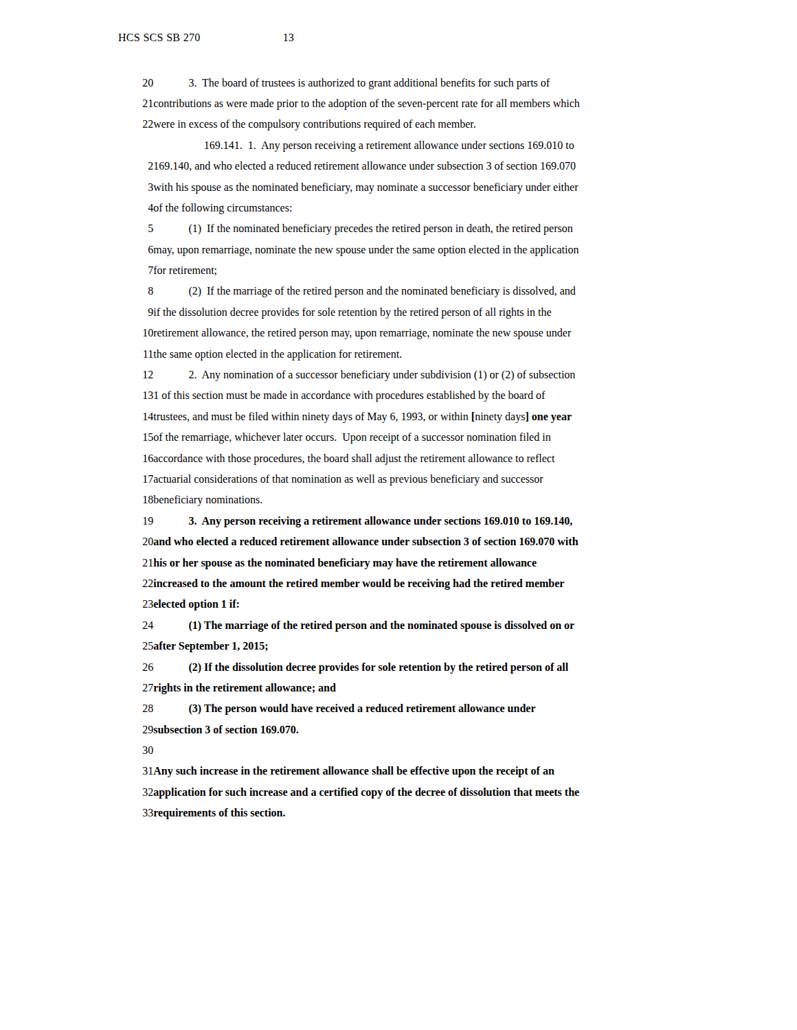HCS SCS SB 270 13
| 20 | 3. The board of trustees is authorized to grant additional benefits for such parts of |
| 21 | contributions as were made prior to the adoption of the seven-percent rate for all members which |
| 22 | were in excess of the compulsory contributions required of each member. |
| | 169.141. 1. Any person receiving a retirement allowance under sections 169.010 to |
| 2 | 169.140, and who elected a reduced retirement allowance under subsection 3 of section 169.070 |
| 3 | with his spouse as the nominated beneficiary, may nominate a successor beneficiary under either |
| 4 | of the following circumstances: |
| 5 | (1) If the nominated beneficiary precedes the retired person in death, the retired person |
| 6 | may, upon remarriage, nominate the new spouse under the same option elected in the application |
| 7 | for retirement; |
| 8 | (2) If the marriage of the retired person and the nominated beneficiary is dissolved, and |
| 9 | if the dissolution decree provides for sole retention by the retired person of all rights in the |
| 10 | retirement allowance, the retired person may, upon remarriage, nominate the new spouse under |
| 11 | the same option elected in the application for retirement. |
| 12 | 2. Any nomination of a successor beneficiary under subdivision (1) or (2) of subsection |
| 13 | 1 of this section must be made in accordance with procedures established by the board of |
| 14 | trustees, and must be filed within ninety days of May 6, 1993, or within [ ninety days ] one year |
| 15 | of the remarriage, whichever later occurs. Upon receipt of a successor nomination filed in |
| 16 | accordance with those procedures, the board shall adjust the retirement allowance to reflect |
| 17 | actuarial considerations of that nomination as well as previous beneficiary and successor |
| 18 | beneficiary nominations. |
| 19 | 3. Any person receiving a retirement allowance under sections 169.010 to 169.140, |
| 20 | and who elected a reduced retirement allowance under subsection 3 of section 169.070 with |
| 21 | his or her spouse as the nominated beneficiary may have the retirement allowance |
| 22 | increased to the amount the retired member would be receiving had the retired member |
| 23 | elected option 1 if: |
| 24 | (1) The marriage of the retired person and the nominated spouse is dissolved on or |
| 25 | after September 1, 2015; |
| 26 | (2) If the dissolution decree provides for sole retention by the retired person of all |
| 27 | rights in the retirement allowance; and |
| 28 | (3) The person would have received a reduced retirement allowance under |
| 29 | subsection 3 of section 169.070. |
| 30 | |
| 31 | Any such increase in the retirement allowance shall be effective upon the receipt of an |
| 32 | application for such increase and a certified copy of the decree of dissolution that meets the |
| 33 | requirements of this section. |